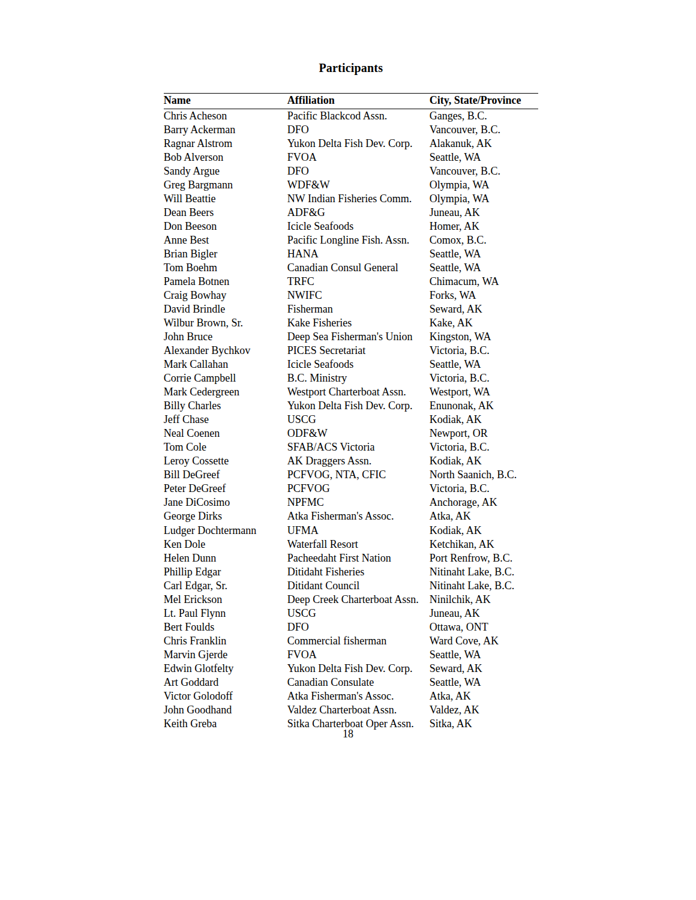Participants
| Name | Affiliation | City, State/Province |
| --- | --- | --- |
| Chris Acheson | Pacific Blackcod Assn. | Ganges, B.C. |
| Barry Ackerman | DFO | Vancouver, B.C. |
| Ragnar Alstrom | Yukon Delta Fish Dev. Corp. | Alakanuk, AK |
| Bob Alverson | FVOA | Seattle, WA |
| Sandy Argue | DFO | Vancouver, B.C. |
| Greg Bargmann | WDF&W | Olympia, WA |
| Will Beattie | NW Indian Fisheries Comm. | Olympia, WA |
| Dean Beers | ADF&G | Juneau, AK |
| Don Beeson | Icicle Seafoods | Homer, AK |
| Anne Best | Pacific Longline Fish. Assn. | Comox, B.C. |
| Brian Bigler | HANA | Seattle, WA |
| Tom Boehm | Canadian Consul General | Seattle, WA |
| Pamela Botnen | TRFC | Chimacum, WA |
| Craig Bowhay | NWIFC | Forks, WA |
| David Brindle | Fisherman | Seward, AK |
| Wilbur Brown, Sr. | Kake Fisheries | Kake, AK |
| John Bruce | Deep Sea Fisherman's Union | Kingston, WA |
| Alexander Bychkov | PICES Secretariat | Victoria, B.C. |
| Mark Callahan | Icicle Seafoods | Seattle, WA |
| Corrie Campbell | B.C. Ministry | Victoria, B.C. |
| Mark Cedergreen | Westport Charterboat Assn. | Westport, WA |
| Billy Charles | Yukon Delta Fish Dev. Corp. | Enunonak, AK |
| Jeff Chase | USCG | Kodiak, AK |
| Neal Coenen | ODF&W | Newport, OR |
| Tom Cole | SFAB/ACS Victoria | Victoria, B.C. |
| Leroy Cossette | AK Draggers Assn. | Kodiak, AK |
| Bill DeGreef | PCFVOG, NTA, CFIC | North Saanich, B.C. |
| Peter DeGreef | PCFVOG | Victoria, B.C. |
| Jane DiCosimo | NPFMC | Anchorage, AK |
| George Dirks | Atka Fisherman's Assoc. | Atka, AK |
| Ludger Dochtermann | UFMA | Kodiak, AK |
| Ken Dole | Waterfall Resort | Ketchikan, AK |
| Helen Dunn | Pacheedaht First Nation | Port Renfrow, B.C. |
| Phillip Edgar | Ditidaht Fisheries | Nitinaht Lake, B.C. |
| Carl Edgar, Sr. | Ditidant Council | Nitinaht Lake, B.C. |
| Mel Erickson | Deep Creek Charterboat Assn. | Ninilchik, AK |
| Lt. Paul Flynn | USCG | Juneau, AK |
| Bert Foulds | DFO | Ottawa, ONT |
| Chris Franklin | Commercial fisherman | Ward Cove, AK |
| Marvin Gjerde | FVOA | Seattle, WA |
| Edwin Glotfelty | Yukon Delta Fish Dev. Corp. | Seward, AK |
| Art Goddard | Canadian Consulate | Seattle, WA |
| Victor Golodoff | Atka Fisherman's Assoc. | Atka, AK |
| John Goodhand | Valdez Charterboat Assn. | Valdez, AK |
| Keith Greba | Sitka Charterboat Oper Assn. | Sitka, AK |
18